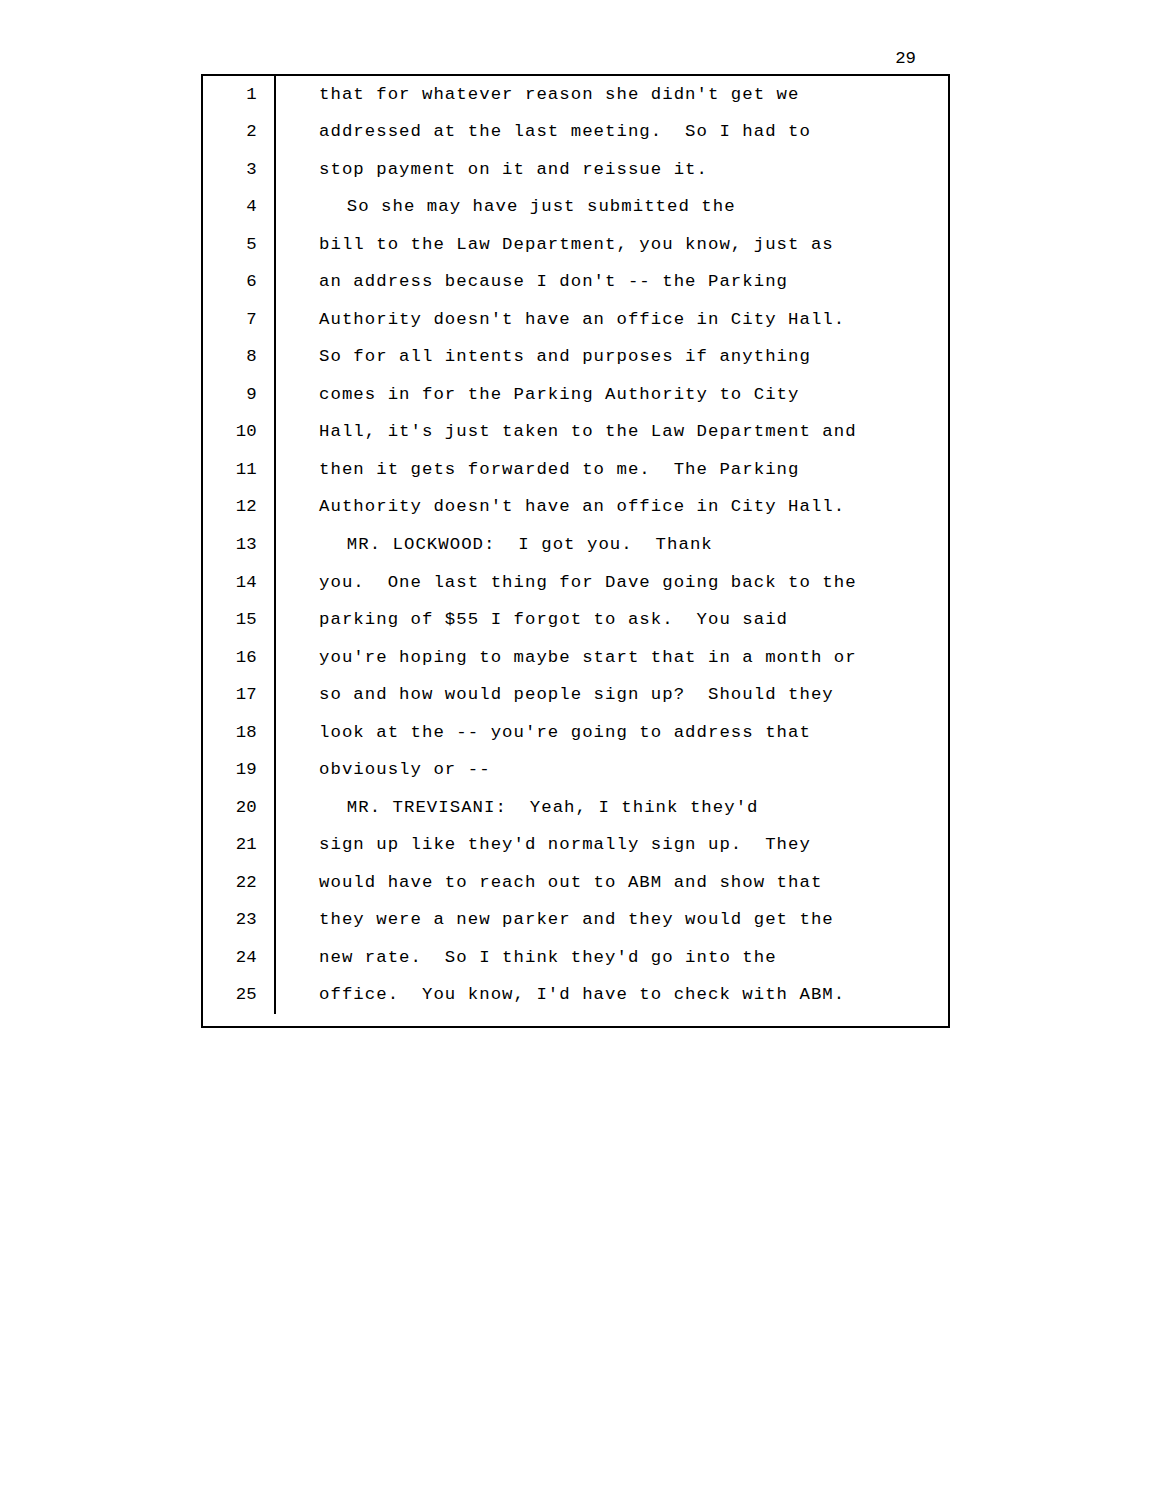29
| 1 | that for whatever reason she didn't get we |
| 2 | addressed at the last meeting. So I had to |
| 3 | stop payment on it and reissue it. |
| 4 | So she may have just submitted the |
| 5 | bill to the Law Department, you know, just as |
| 6 | an address because I don't -- the Parking |
| 7 | Authority doesn't have an office in City Hall. |
| 8 | So for all intents and purposes if anything |
| 9 | comes in for the Parking Authority to City |
| 10 | Hall, it's just taken to the Law Department and |
| 11 | then it gets forwarded to me. The Parking |
| 12 | Authority doesn't have an office in City Hall. |
| 13 | MR. LOCKWOOD: I got you. Thank |
| 14 | you. One last thing for Dave going back to the |
| 15 | parking of $55 I forgot to ask. You said |
| 16 | you're hoping to maybe start that in a month or |
| 17 | so and how would people sign up? Should they |
| 18 | look at the -- you're going to address that |
| 19 | obviously or -- |
| 20 | MR. TREVISANI: Yeah, I think they'd |
| 21 | sign up like they'd normally sign up. They |
| 22 | would have to reach out to ABM and show that |
| 23 | they were a new parker and they would get the |
| 24 | new rate. So I think they'd go into the |
| 25 | office. You know, I'd have to check with ABM. |